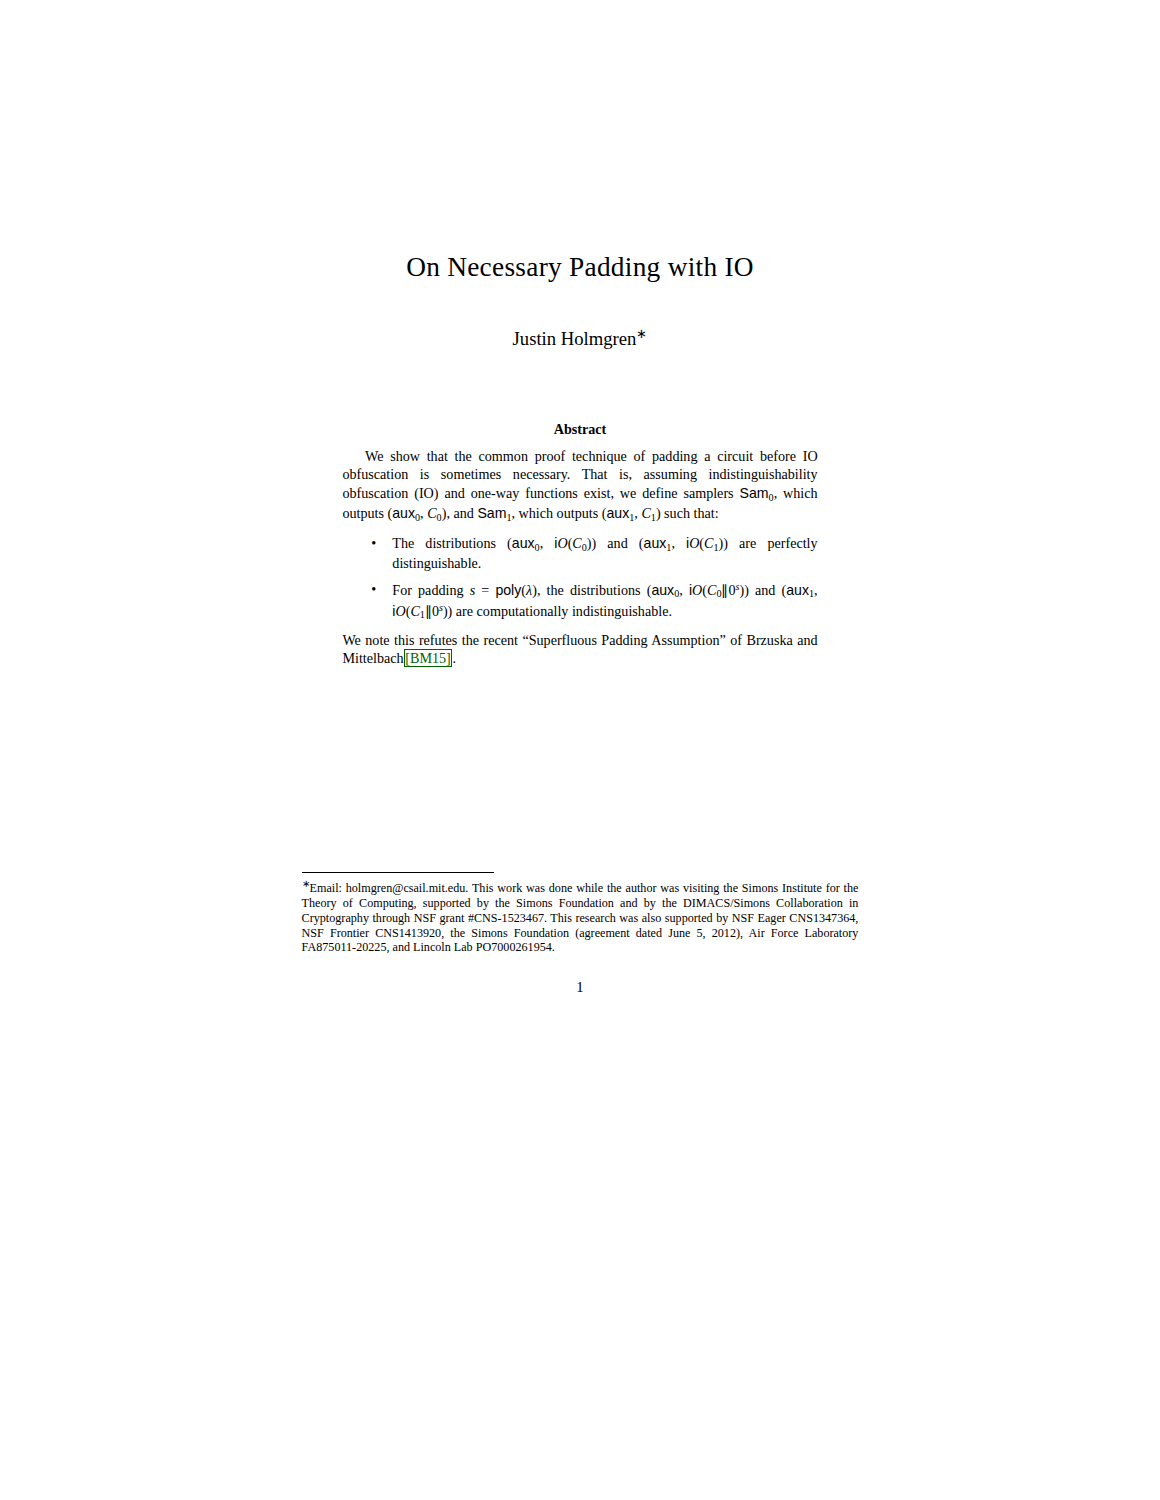On Necessary Padding with IO
Justin Holmgren∗
Abstract
We show that the common proof technique of padding a circuit before IO obfuscation is sometimes necessary. That is, assuming indistinguishability obfuscation (IO) and one-way functions exist, we define samplers Sam 0, which outputs (aux 0, C 0), and Sam 1, which outputs (aux 1, C 1) such that:
The distributions (aux 0, iO(C 0)) and (aux 1, iO(C 1)) are perfectly distinguishable.
For padding s = poly(λ), the distributions (aux 0, iO(C 0∥0s)) and (aux 1, iO(C 1∥0s)) are computationally indistinguishable.
We note this refutes the recent “Superfluous Padding Assumption” of Brzuska and Mittelbach[BM15].
∗Email: holmgren@csail.mit.edu. This work was done while the author was visiting the Simons Institute for the Theory of Computing, supported by the Simons Foundation and by the DIMACS/Simons Collaboration in Cryptography through NSF grant #CNS-1523467. This research was also supported by NSF Eager CNS1347364, NSF Frontier CNS1413920, the Simons Foundation (agreement dated June 5, 2012), Air Force Laboratory FA875011-20225, and Lincoln Lab PO7000261954.
1